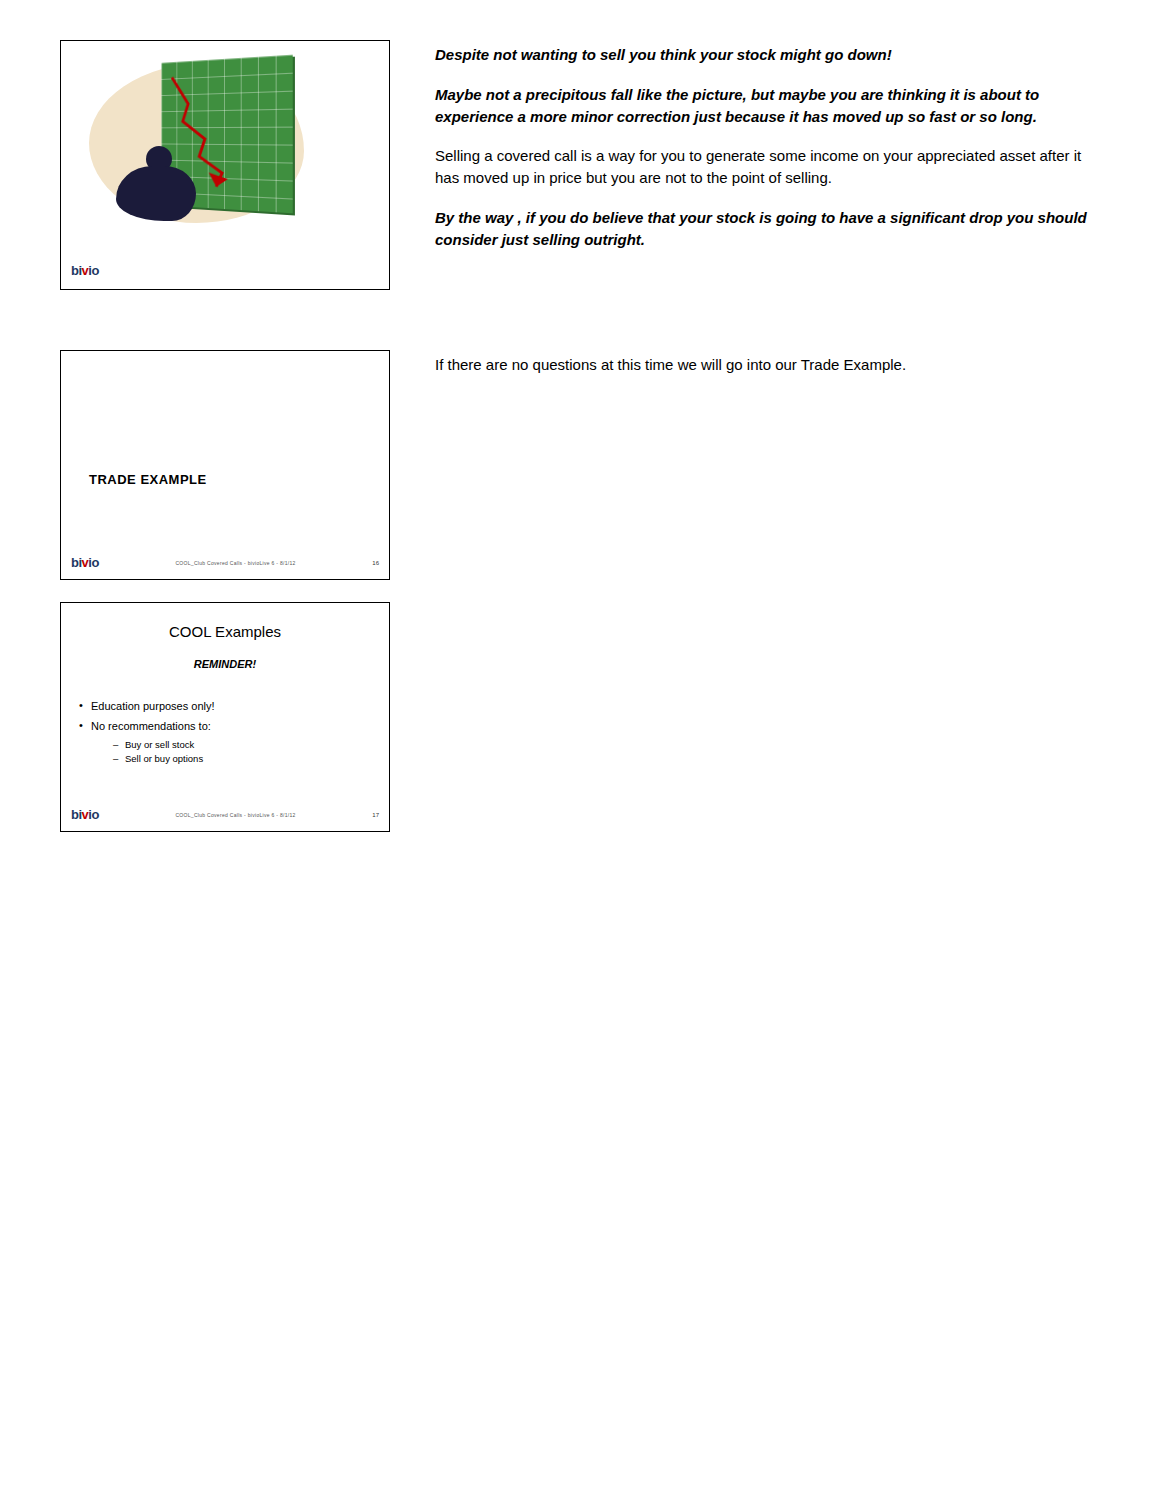bivio
Despite not wanting to sell you think your stock might go down!
Maybe not a precipitous fall like the picture, but maybe you are thinking it is about to experience a more minor correction just because it has moved up so fast or so long.
Selling a covered call is a way for you to generate some income on your appreciated asset after it has moved up in price but you are not to the point of selling.
By the way , if you do believe that your stock is going to have a significant drop you should consider just selling outright.
TRADE EXAMPLE
bivio COOL_Club Covered Calls - bivioLive 6 - 8/1/12 16
COOL Examples
REMINDER!
Education purposes only!
No recommendations to:
Buy or sell stock
Sell or buy options
bivio COOL_Club Covered Calls - bivioLive 6 - 8/1/12 17
If there are no questions at this time we will go into our Trade Example.